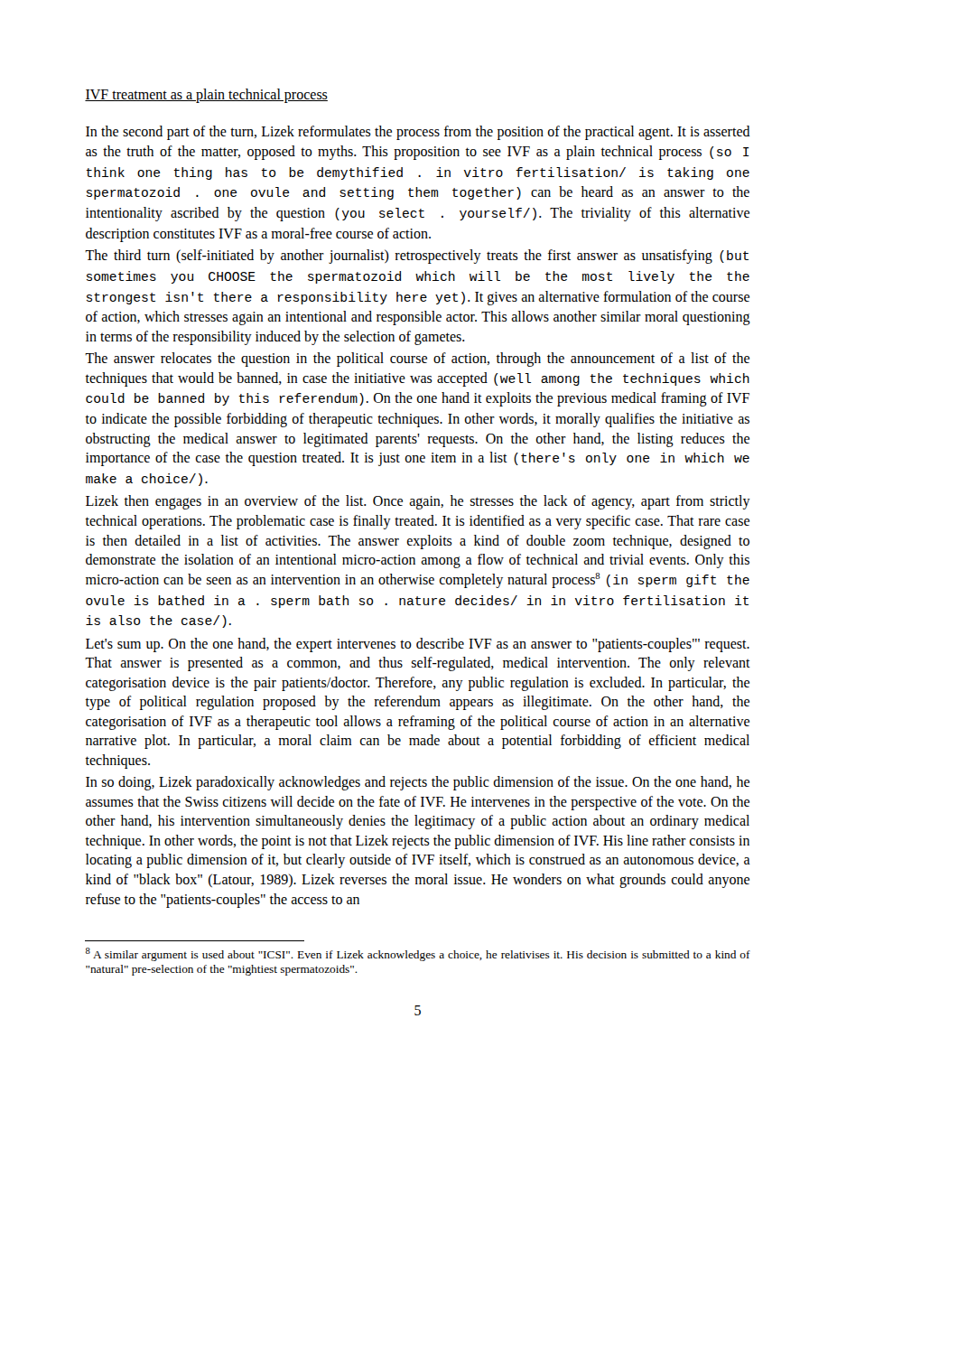IVF treatment as a plain technical process
In the second part of the turn, Lizek reformulates the process from the position of the practical agent. It is asserted as the truth of the matter, opposed to myths. This proposition to see IVF as a plain technical process (so I think one thing has to be demythified . in vitro fertilisation/ is taking one spermatozoid . one ovule and setting them together) can be heard as an answer to the intentionality ascribed by the question (you select . yourself/). The triviality of this alternative description constitutes IVF as a moral-free course of action.
The third turn (self-initiated by another journalist) retrospectively treats the first answer as unsatisfying (but sometimes you CHOOSE the spermatozoid which will be the most lively the the strongest isn't there a responsibility here yet). It gives an alternative formulation of the course of action, which stresses again an intentional and responsible actor. This allows another similar moral questioning in terms of the responsibility induced by the selection of gametes.
The answer relocates the question in the political course of action, through the announcement of a list of the techniques that would be banned, in case the initiative was accepted (well among the techniques which could be banned by this referendum). On the one hand it exploits the previous medical framing of IVF to indicate the possible forbidding of therapeutic techniques. In other words, it morally qualifies the initiative as obstructing the medical answer to legitimated parents' requests. On the other hand, the listing reduces the importance of the case the question treated. It is just one item in a list (there's only one in which we make a choice/).
Lizek then engages in an overview of the list. Once again, he stresses the lack of agency, apart from strictly technical operations. The problematic case is finally treated. It is identified as a very specific case. That rare case is then detailed in a list of activities. The answer exploits a kind of double zoom technique, designed to demonstrate the isolation of an intentional micro-action among a flow of technical and trivial events. Only this micro-action can be seen as an intervention in an otherwise completely natural process8 (in sperm gift the ovule is bathed in a . sperm bath so . nature decides/ in in vitro fertilisation it is also the case/).
Let's sum up. On the one hand, the expert intervenes to describe IVF as an answer to "patients-couples"' request. That answer is presented as a common, and thus self-regulated, medical intervention. The only relevant categorisation device is the pair patients/doctor. Therefore, any public regulation is excluded. In particular, the type of political regulation proposed by the referendum appears as illegitimate. On the other hand, the categorisation of IVF as a therapeutic tool allows a reframing of the political course of action in an alternative narrative plot. In particular, a moral claim can be made about a potential forbidding of efficient medical techniques.
In so doing, Lizek paradoxically acknowledges and rejects the public dimension of the issue. On the one hand, he assumes that the Swiss citizens will decide on the fate of IVF. He intervenes in the perspective of the vote. On the other hand, his intervention simultaneously denies the legitimacy of a public action about an ordinary medical technique. In other words, the point is not that Lizek rejects the public dimension of IVF. His line rather consists in locating a public dimension of it, but clearly outside of IVF itself, which is construed as an autonomous device, a kind of "black box" (Latour, 1989). Lizek reverses the moral issue. He wonders on what grounds could anyone refuse to the "patients-couples" the access to an
8 A similar argument is used about "ICSI". Even if Lizek acknowledges a choice, he relativises it. His decision is submitted to a kind of "natural" pre-selection of the "mightiest spermatozoids".
5